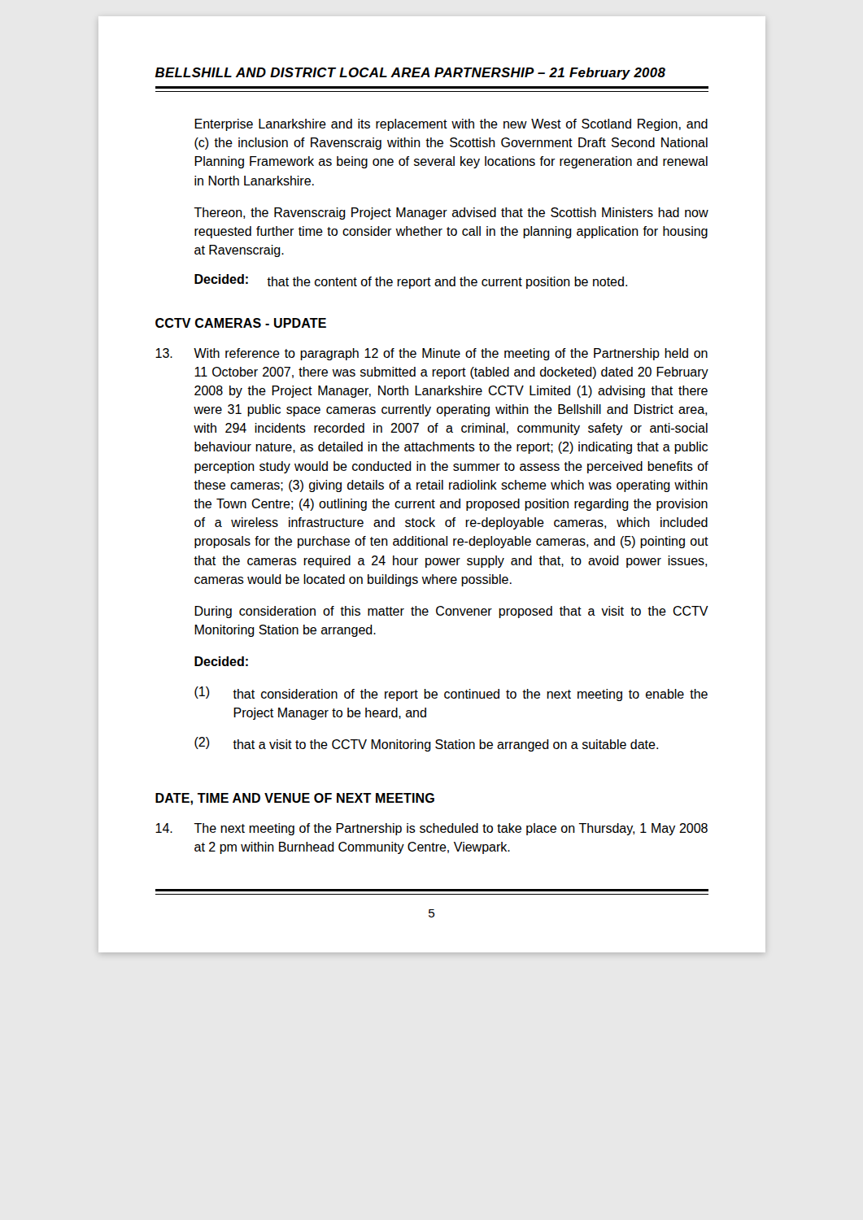BELLSHILL AND DISTRICT LOCAL AREA PARTNERSHIP – 21 February 2008
Enterprise Lanarkshire and its replacement with the new West of Scotland Region, and (c) the inclusion of Ravenscraig within the Scottish Government Draft Second National Planning Framework as being one of several key locations for regeneration and renewal in North Lanarkshire.
Thereon, the Ravenscraig Project Manager advised that the Scottish Ministers had now requested further time to consider whether to call in the planning application for housing at Ravenscraig.
Decided:
that the content of the report and the current position be noted.
CCTV CAMERAS - UPDATE
13.
With reference to paragraph 12 of the Minute of the meeting of the Partnership held on 11 October 2007, there was submitted a report (tabled and docketed) dated 20 February 2008 by the Project Manager, North Lanarkshire CCTV Limited (1) advising that there were 31 public space cameras currently operating within the Bellshill and District area, with 294 incidents recorded in 2007 of a criminal, community safety or anti-social behaviour nature, as detailed in the attachments to the report; (2) indicating that a public perception study would be conducted in the summer to assess the perceived benefits of these cameras; (3) giving details of a retail radiolink scheme which was operating within the Town Centre; (4) outlining the current and proposed position regarding the provision of a wireless infrastructure and stock of re-deployable cameras, which included proposals for the purchase of ten additional re-deployable cameras, and (5) pointing out that the cameras required a 24 hour power supply and that, to avoid power issues, cameras would be located on buildings where possible.
During consideration of this matter the Convener proposed that a visit to the CCTV Monitoring Station be arranged.
Decided:
(1)
that consideration of the report be continued to the next meeting to enable the Project Manager to be heard, and
(2)
that a visit to the CCTV Monitoring Station be arranged on a suitable date.
DATE, TIME AND VENUE OF NEXT MEETING
14.
The next meeting of the Partnership is scheduled to take place on Thursday, 1 May 2008 at 2 pm within Burnhead Community Centre, Viewpark.
5